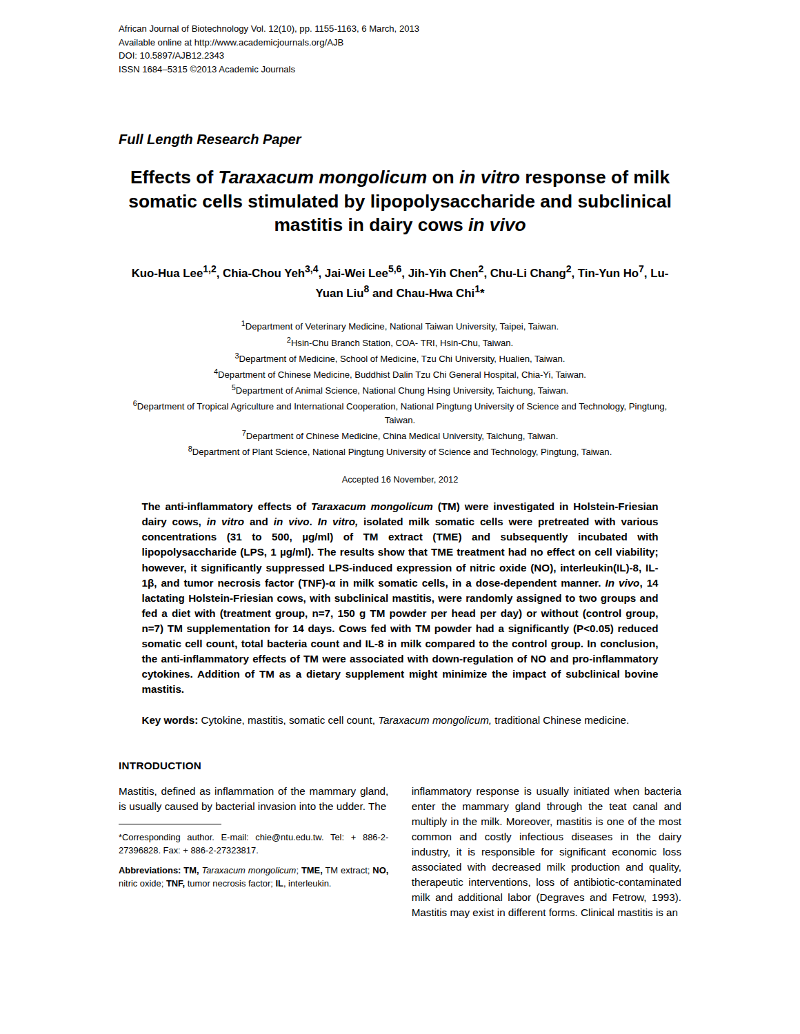African Journal of Biotechnology Vol. 12(10), pp. 1155-1163, 6 March, 2013
Available online at http://www.academicjournals.org/AJB
DOI: 10.5897/AJB12.2343
ISSN 1684–5315 ©2013 Academic Journals
Full Length Research Paper
Effects of Taraxacum mongolicum on in vitro response of milk somatic cells stimulated by lipopolysaccharide and subclinical mastitis in dairy cows in vivo
Kuo-Hua Lee1,2, Chia-Chou Yeh3,4, Jai-Wei Lee5,6, Jih-Yih Chen2, Chu-Li Chang2, Tin-Yun Ho7, Lu-Yuan Liu8 and Chau-Hwa Chi1*
1Department of Veterinary Medicine, National Taiwan University, Taipei, Taiwan.
2Hsin-Chu Branch Station, COA- TRI, Hsin-Chu, Taiwan.
3Department of Medicine, School of Medicine, Tzu Chi University, Hualien, Taiwan.
4Department of Chinese Medicine, Buddhist Dalin Tzu Chi General Hospital, Chia-Yi, Taiwan.
5Department of Animal Science, National Chung Hsing University, Taichung, Taiwan.
6Department of Tropical Agriculture and International Cooperation, National Pingtung University of Science and Technology, Pingtung, Taiwan.
7Department of Chinese Medicine, China Medical University, Taichung, Taiwan.
8Department of Plant Science, National Pingtung University of Science and Technology, Pingtung, Taiwan.
Accepted 16 November, 2012
The anti-inflammatory effects of Taraxacum mongolicum (TM) were investigated in Holstein-Friesian dairy cows, in vitro and in vivo. In vitro, isolated milk somatic cells were pretreated with various concentrations (31 to 500, µg/ml) of TM extract (TME) and subsequently incubated with lipopolysaccharide (LPS, 1 µg/ml). The results show that TME treatment had no effect on cell viability; however, it significantly suppressed LPS-induced expression of nitric oxide (NO), interleukin(IL)-8, IL-1β, and tumor necrosis factor (TNF)-α in milk somatic cells, in a dose-dependent manner. In vivo, 14 lactating Holstein-Friesian cows, with subclinical mastitis, were randomly assigned to two groups and fed a diet with (treatment group, n=7, 150 g TM powder per head per day) or without (control group, n=7) TM supplementation for 14 days. Cows fed with TM powder had a significantly (P<0.05) reduced somatic cell count, total bacteria count and IL-8 in milk compared to the control group. In conclusion, the anti-inflammatory effects of TM were associated with down-regulation of NO and pro-inflammatory cytokines. Addition of TM as a dietary supplement might minimize the impact of subclinical bovine mastitis.
Key words: Cytokine, mastitis, somatic cell count, Taraxacum mongolicum, traditional Chinese medicine.
INTRODUCTION
Mastitis, defined as inflammation of the mammary gland, is usually caused by bacterial invasion into the udder. The
*Corresponding author. E-mail: chie@ntu.edu.tw. Tel: + 886-2-27396828. Fax: + 886-2-27323817.
Abbreviations: TM, Taraxacum mongolicum; TME, TM extract; NO, nitric oxide; TNF, tumor necrosis factor; IL, interleukin.
inflammatory response is usually initiated when bacteria enter the mammary gland through the teat canal and multiply in the milk. Moreover, mastitis is one of the most common and costly infectious diseases in the dairy industry, it is responsible for significant economic loss associated with decreased milk production and quality, therapeutic interventions, loss of antibiotic-contaminated milk and additional labor (Degraves and Fetrow, 1993). Mastitis may exist in different forms. Clinical mastitis is an